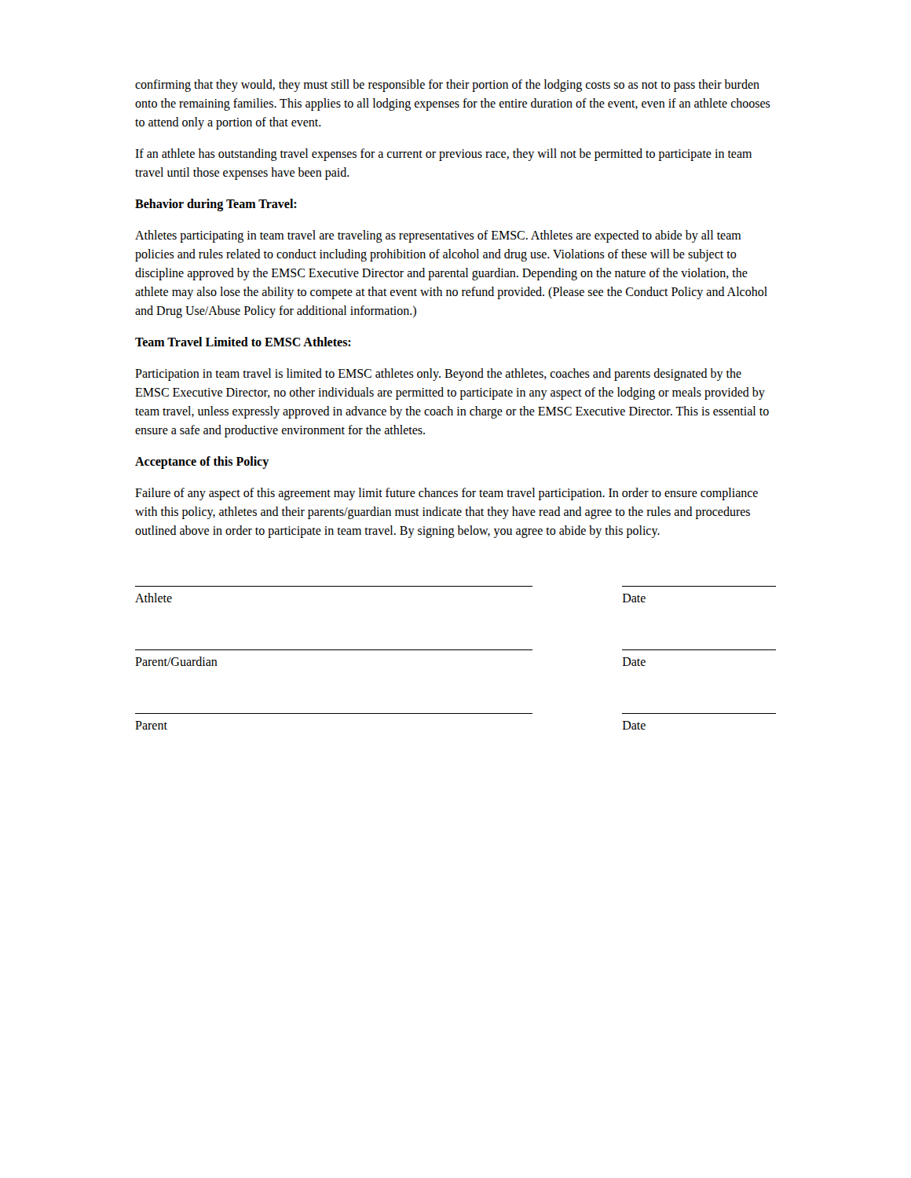confirming that they would, they must still be responsible for their portion of the lodging costs so as not to pass their burden onto the remaining families. This applies to all lodging expenses for the entire duration of the event, even if an athlete chooses to attend only a portion of that event.
If an athlete has outstanding travel expenses for a current or previous race, they will not be permitted to participate in team travel until those expenses have been paid.
Behavior during Team Travel:
Athletes participating in team travel are traveling as representatives of EMSC. Athletes are expected to abide by all team policies and rules related to conduct including prohibition of alcohol and drug use. Violations of these will be subject to discipline approved by the EMSC Executive Director and parental guardian. Depending on the nature of the violation, the athlete may also lose the ability to compete at that event with no refund provided. (Please see the Conduct Policy and Alcohol and Drug Use/Abuse Policy for additional information.)
Team Travel Limited to EMSC Athletes:
Participation in team travel is limited to EMSC athletes only. Beyond the athletes, coaches and parents designated by the EMSC Executive Director, no other individuals are permitted to participate in any aspect of the lodging or meals provided by team travel, unless expressly approved in advance by the coach in charge or the EMSC Executive Director. This is essential to ensure a safe and productive environment for the athletes.
Acceptance of this Policy
Failure of any aspect of this agreement may limit future chances for team travel participation. In order to ensure compliance with this policy, athletes and their parents/guardian must indicate that they have read and agree to the rules and procedures outlined above in order to participate in team travel. By signing below, you agree to abide by this policy.
Athlete
Date
Parent/Guardian
Date
Parent
Date